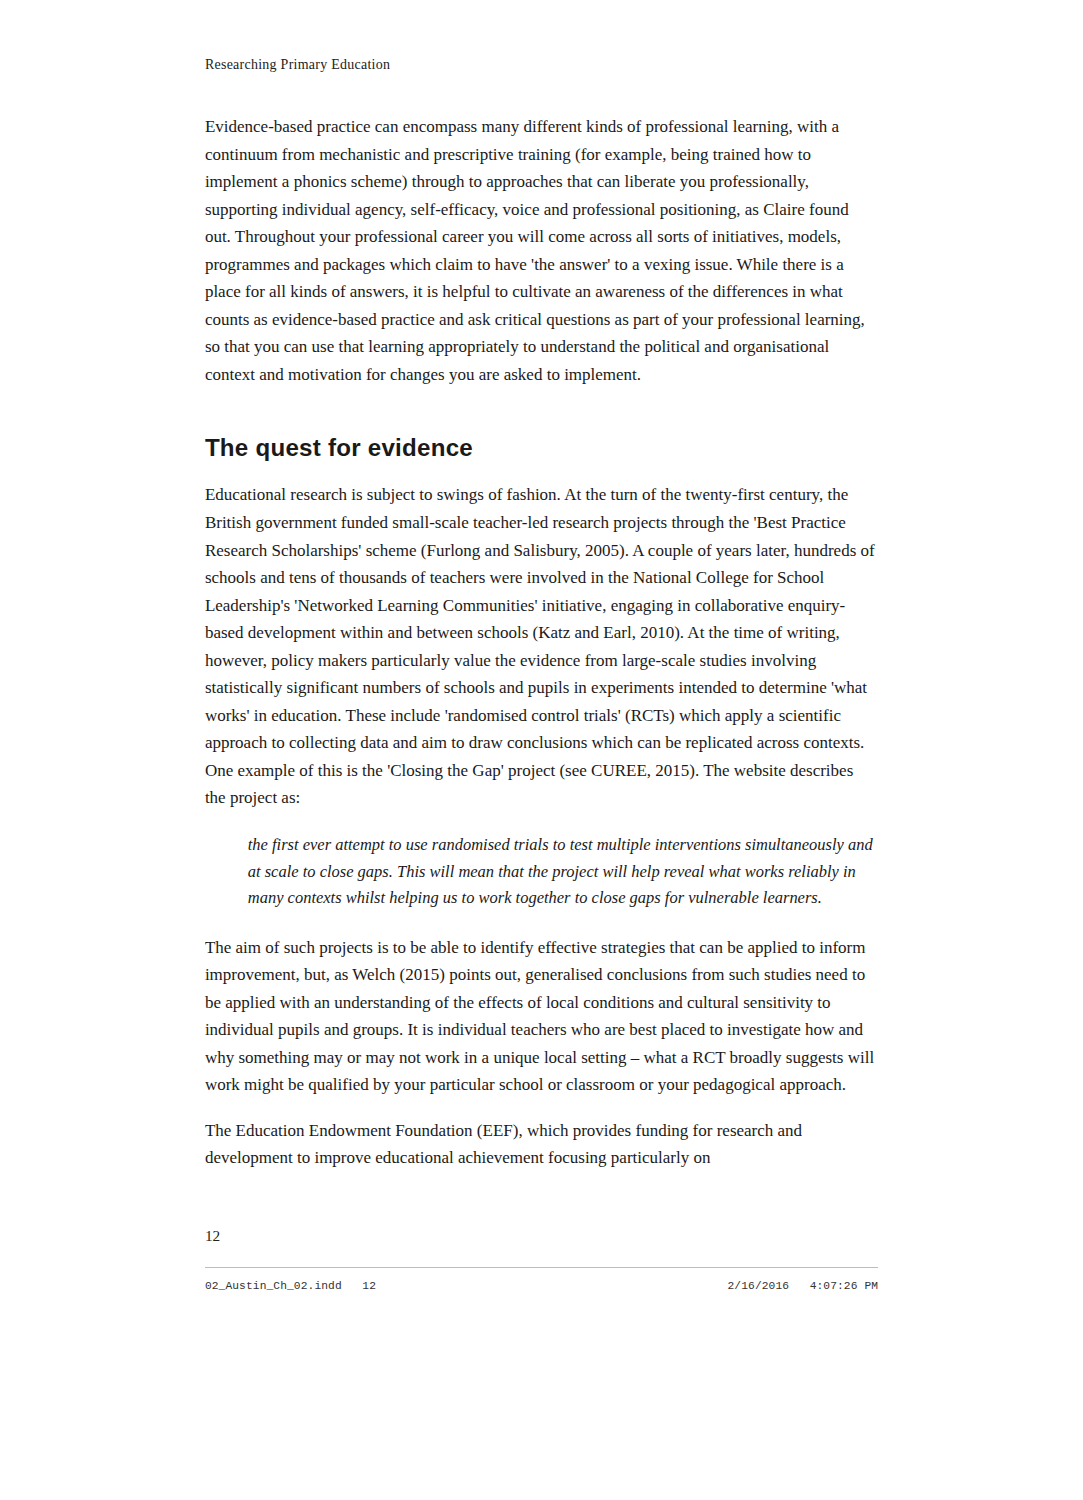Researching Primary Education
Evidence-based practice can encompass many different kinds of professional learning, with a continuum from mechanistic and prescriptive training (for example, being trained how to implement a phonics scheme) through to approaches that can liberate you professionally, supporting individual agency, self-efficacy, voice and professional positioning, as Claire found out. Throughout your professional career you will come across all sorts of initiatives, models, programmes and packages which claim to have 'the answer' to a vexing issue. While there is a place for all kinds of answers, it is helpful to cultivate an awareness of the differences in what counts as evidence-based practice and ask critical questions as part of your professional learning, so that you can use that learning appropriately to understand the political and organisational context and motivation for changes you are asked to implement.
The quest for evidence
Educational research is subject to swings of fashion. At the turn of the twenty-first century, the British government funded small-scale teacher-led research projects through the 'Best Practice Research Scholarships' scheme (Furlong and Salisbury, 2005). A couple of years later, hundreds of schools and tens of thousands of teachers were involved in the National College for School Leadership's 'Networked Learning Communities' initiative, engaging in collaborative enquiry-based development within and between schools (Katz and Earl, 2010). At the time of writing, however, policy makers particularly value the evidence from large-scale studies involving statistically significant numbers of schools and pupils in experiments intended to determine 'what works' in education. These include 'randomised control trials' (RCTs) which apply a scientific approach to collecting data and aim to draw conclusions which can be replicated across contexts. One example of this is the 'Closing the Gap' project (see CUREE, 2015). The website describes the project as:
the first ever attempt to use randomised trials to test multiple interventions simultaneously and at scale to close gaps. This will mean that the project will help reveal what works reliably in many contexts whilst helping us to work together to close gaps for vulnerable learners.
The aim of such projects is to be able to identify effective strategies that can be applied to inform improvement, but, as Welch (2015) points out, generalised conclusions from such studies need to be applied with an understanding of the effects of local conditions and cultural sensitivity to individual pupils and groups. It is individual teachers who are best placed to investigate how and why something may or may not work in a unique local setting – what a RCT broadly suggests will work might be qualified by your particular school or classroom or your pedagogical approach.
The Education Endowment Foundation (EEF), which provides funding for research and development to improve educational achievement focusing particularly on
12
02_Austin_Ch_02.indd 12 2/16/2016 4:07:26 PM